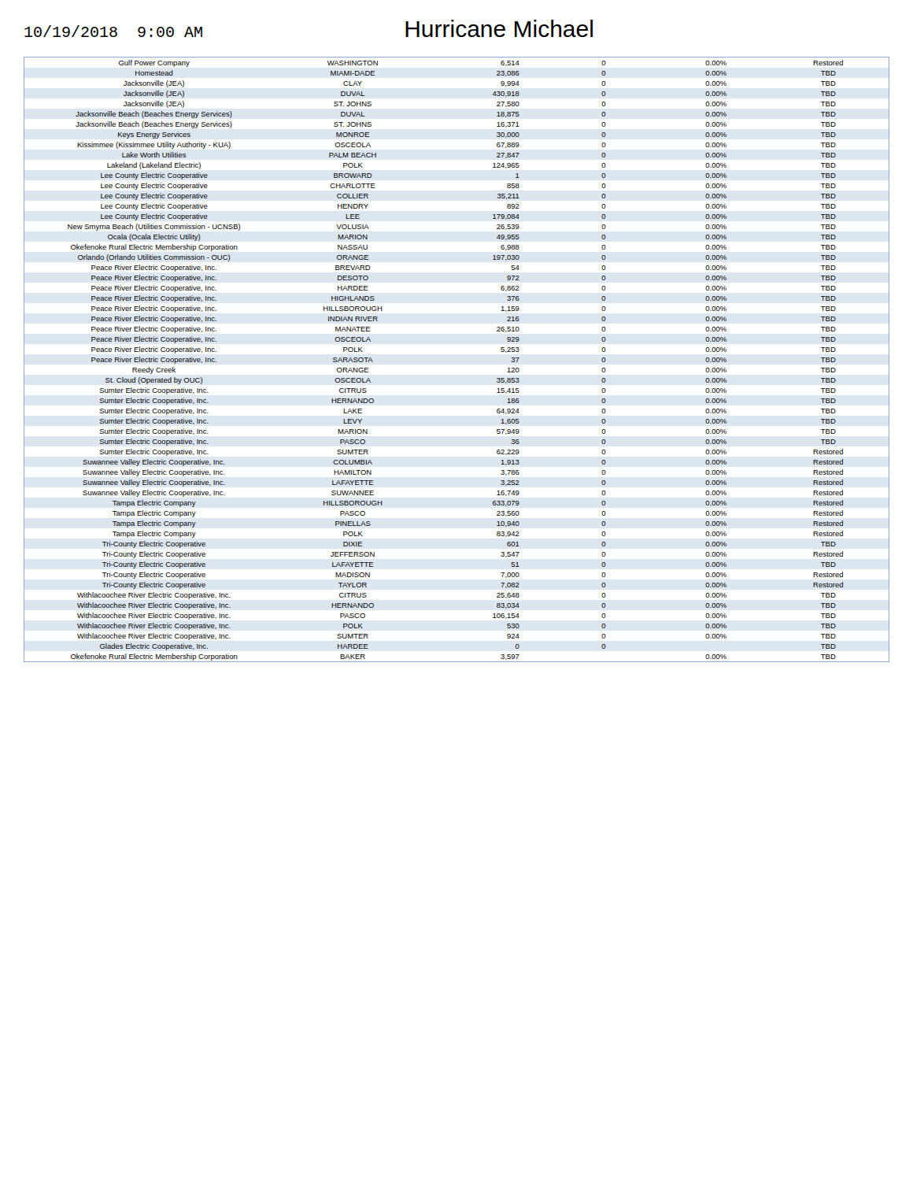10/19/2018 9:00 AM
Hurricane Michael
| Gulf Power Company | WASHINGTON | 6,514 | 0 | 0.00% | Restored |
| Homestead | MIAMI-DADE | 23,086 | 0 | 0.00% | TBD |
| Jacksonville (JEA) | CLAY | 9,994 | 0 | 0.00% | TBD |
| Jacksonville (JEA) | DUVAL | 430,918 | 0 | 0.00% | TBD |
| Jacksonville (JEA) | ST. JOHNS | 27,580 | 0 | 0.00% | TBD |
| Jacksonville Beach (Beaches Energy Services) | DUVAL | 18,875 | 0 | 0.00% | TBD |
| Jacksonville Beach (Beaches Energy Services) | ST. JOHNS | 16,371 | 0 | 0.00% | TBD |
| Keys Energy Services | MONROE | 30,000 | 0 | 0.00% | TBD |
| Kissimmee (Kissimmee Utility Authority - KUA) | OSCEOLA | 67,889 | 0 | 0.00% | TBD |
| Lake Worth Utilities | PALM BEACH | 27,847 | 0 | 0.00% | TBD |
| Lakeland (Lakeland Electric) | POLK | 124,965 | 0 | 0.00% | TBD |
| Lee County Electric Cooperative | BROWARD | 1 | 0 | 0.00% | TBD |
| Lee County Electric Cooperative | CHARLOTTE | 858 | 0 | 0.00% | TBD |
| Lee County Electric Cooperative | COLLIER | 35,211 | 0 | 0.00% | TBD |
| Lee County Electric Cooperative | HENDRY | 892 | 0 | 0.00% | TBD |
| Lee County Electric Cooperative | LEE | 179,084 | 0 | 0.00% | TBD |
| New Smyrna Beach (Utilities Commission - UCNSB) | VOLUSIA | 26,539 | 0 | 0.00% | TBD |
| Ocala (Ocala Electric Utility) | MARION | 49,955 | 0 | 0.00% | TBD |
| Okefenoke Rural Electric Membership Corporation | NASSAU | 6,988 | 0 | 0.00% | TBD |
| Orlando (Orlando Utilities Commission - OUC) | ORANGE | 197,030 | 0 | 0.00% | TBD |
| Peace River Electric Cooperative, Inc. | BREVARD | 54 | 0 | 0.00% | TBD |
| Peace River Electric Cooperative, Inc. | DESOTO | 972 | 0 | 0.00% | TBD |
| Peace River Electric Cooperative, Inc. | HARDEE | 6,862 | 0 | 0.00% | TBD |
| Peace River Electric Cooperative, Inc. | HIGHLANDS | 376 | 0 | 0.00% | TBD |
| Peace River Electric Cooperative, Inc. | HILLSBOROUGH | 1,159 | 0 | 0.00% | TBD |
| Peace River Electric Cooperative, Inc. | INDIAN RIVER | 216 | 0 | 0.00% | TBD |
| Peace River Electric Cooperative, Inc. | MANATEE | 26,510 | 0 | 0.00% | TBD |
| Peace River Electric Cooperative, Inc. | OSCEOLA | 929 | 0 | 0.00% | TBD |
| Peace River Electric Cooperative, Inc. | POLK | 5,253 | 0 | 0.00% | TBD |
| Peace River Electric Cooperative, Inc. | SARASOTA | 37 | 0 | 0.00% | TBD |
| Reedy Creek | ORANGE | 120 | 0 | 0.00% | TBD |
| St. Cloud (Operated by OUC) | OSCEOLA | 35,853 | 0 | 0.00% | TBD |
| Sumter Electric Cooperative, Inc. | CITRUS | 15,415 | 0 | 0.00% | TBD |
| Sumter Electric Cooperative, Inc. | HERNANDO | 186 | 0 | 0.00% | TBD |
| Sumter Electric Cooperative, Inc. | LAKE | 64,924 | 0 | 0.00% | TBD |
| Sumter Electric Cooperative, Inc. | LEVY | 1,605 | 0 | 0.00% | TBD |
| Sumter Electric Cooperative, Inc. | MARION | 57,949 | 0 | 0.00% | TBD |
| Sumter Electric Cooperative, Inc. | PASCO | 36 | 0 | 0.00% | TBD |
| Sumter Electric Cooperative, Inc. | SUMTER | 62,229 | 0 | 0.00% | Restored |
| Suwannee Valley Electric Cooperative, Inc. | COLUMBIA | 1,913 | 0 | 0.00% | Restored |
| Suwannee Valley Electric Cooperative, Inc. | HAMILTON | 3,786 | 0 | 0.00% | Restored |
| Suwannee Valley Electric Cooperative, Inc. | LAFAYETTE | 3,252 | 0 | 0.00% | Restored |
| Suwannee Valley Electric Cooperative, Inc. | SUWANNEE | 16,749 | 0 | 0.00% | Restored |
| Tampa Electric Company | HILLSBOROUGH | 633,079 | 0 | 0.00% | Restored |
| Tampa Electric Company | PASCO | 23,560 | 0 | 0.00% | Restored |
| Tampa Electric Company | PINELLAS | 10,940 | 0 | 0.00% | Restored |
| Tampa Electric Company | POLK | 83,942 | 0 | 0.00% | Restored |
| Tri-County Electric Cooperative | DIXIE | 601 | 0 | 0.00% | TBD |
| Tri-County Electric Cooperative | JEFFERSON | 3,547 | 0 | 0.00% | Restored |
| Tri-County Electric Cooperative | LAFAYETTE | 51 | 0 | 0.00% | TBD |
| Tri-County Electric Cooperative | MADISON | 7,000 | 0 | 0.00% | Restored |
| Tri-County Electric Cooperative | TAYLOR | 7,082 | 0 | 0.00% | Restored |
| Withlacoochee River Electric Cooperative, Inc. | CITRUS | 25,648 | 0 | 0.00% | TBD |
| Withlacoochee River Electric Cooperative, Inc. | HERNANDO | 83,034 | 0 | 0.00% | TBD |
| Withlacoochee River Electric Cooperative, Inc. | PASCO | 106,154 | 0 | 0.00% | TBD |
| Withlacoochee River Electric Cooperative, Inc. | POLK | 530 | 0 | 0.00% | TBD |
| Withlacoochee River Electric Cooperative, Inc. | SUMTER | 924 | 0 | 0.00% | TBD |
| Glades Electric Cooperative, Inc. | HARDEE | 0 | 0 | | TBD |
| Okefenoke Rural Electric Membership Corporation | BAKER | 3,597 | | 0.00% | TBD |